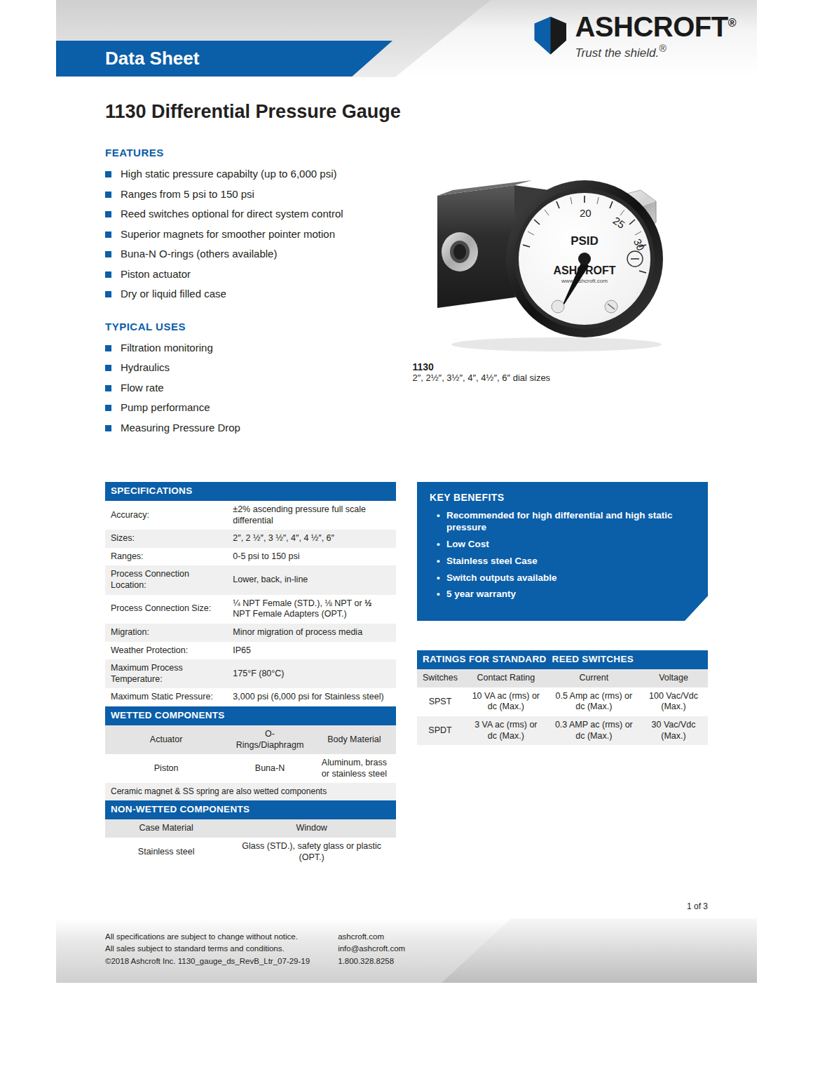ASHCROFT®
Trust the shield.®
Data Sheet
1130 Differential Pressure Gauge
FEATURES
High static pressure capabilty (up to 6,000 psi)
Ranges from 5 psi to 150 psi
Reed switches optional for direct system control
Superior magnets for smoother pointer motion
Buna-N O-rings (others available)
Piston actuator
Dry or liquid filled case
TYPICAL USES
Filtration monitoring
Hydraulics
Flow rate
Pump performance
Measuring Pressure Drop
20 25 30 PSID ASHCROFT www.Ashcroft.com
1130
2″, 2½″, 3½″, 4″, 4½″, 6″ dial sizes
| SPECIFICATIONS |
| Accuracy: | ±2% ascending pressure full scale differential |
| Sizes: | 2″, 2 ½″, 3 ½″, 4″, 4 ½″, 6″ |
| Ranges: | 0-5 psi to 150 psi |
| Process Connection Location: | Lower, back, in-line |
| Process Connection Size: | ¼ NPT Female (STD.), ⅛ NPT or ½ NPT Female Adapters (OPT.) |
| Migration: | Minor migration of process media |
| Weather Protection: | IP65 |
| Maximum Process Temperature: | 175°F (80°C) |
| Maximum Static Pressure: | 3,000 psi (6,000 psi for Stainless steel) |
| WETTED COMPONENTS |
| Actuator | O-Rings/Diaphragm | Body Material |
| Piston | Buna-N | Aluminum, brass or stainless steel |
| Ceramic magnet & SS spring are also wetted components |
| NON-WETTED COMPONENTS |
| Case Material | Window |
| Stainless steel | Glass (STD.), safety glass or plastic (OPT.) |
KEY BENEFITS
Recommended for high differential and high static pressure
Low Cost
Stainless steel Case
Switch outputs available
5 year warranty
| RATINGS FOR STANDARD REED SWITCHES |
| Switches | Contact Rating | Current | Voltage |
| SPST | 10 VA ac (rms) or dc (Max.) | 0.5 Amp ac (rms) or dc (Max.) | 100 Vac/Vdc (Max.) |
| SPDT | 3 VA ac (rms) or dc (Max.) | 0.3 AMP ac (rms) or dc (Max.) | 30 Vac/Vdc (Max.) |
1 of 3
All specifications are subject to change without notice.
All sales subject to standard terms and conditions.
©2018 Ashcroft Inc. 1130_gauge_ds_RevB_Ltr_07-29-19
ashcroft.com
info@ashcroft.com
1.800.328.8258